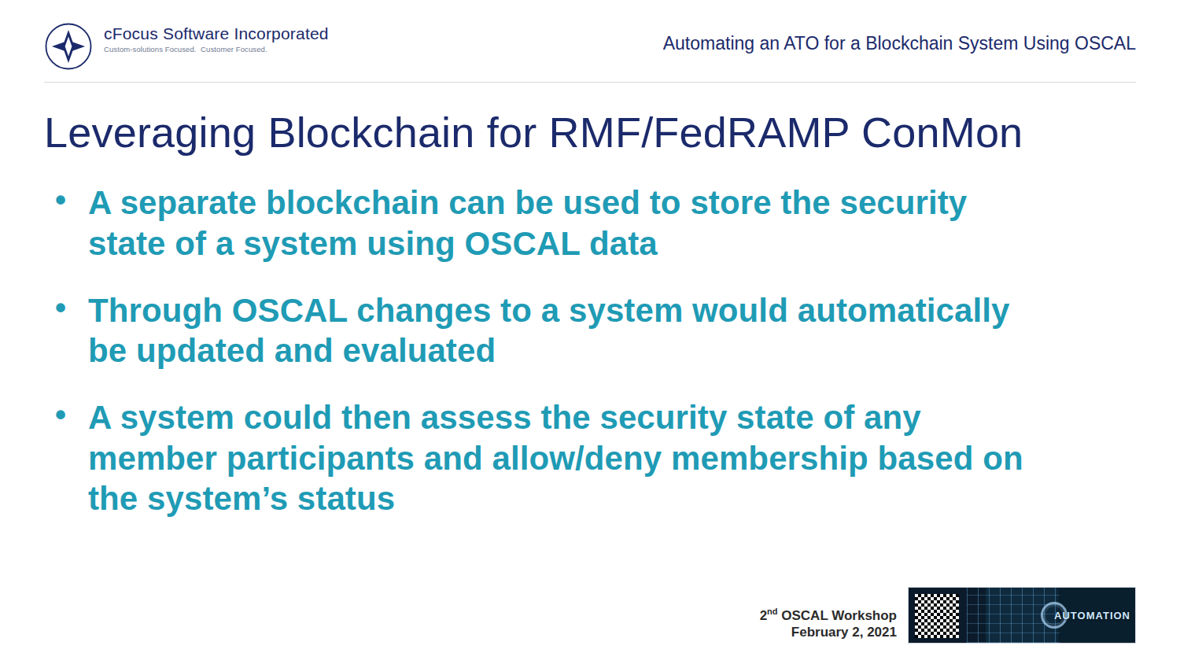cFocus Software Incorporated
Custom-solutions Focused. Customer Focused.
Automating an ATO for a Blockchain System Using OSCAL
Leveraging Blockchain for RMF/FedRAMP ConMon
A separate blockchain can be used to store the security state of a system using OSCAL data
Through OSCAL changes to a system would automatically be updated and evaluated
A system could then assess the security state of any member participants and allow/deny membership based on the system’s status
2nd OSCAL Workshop
February 2, 2021
AUTOMATION